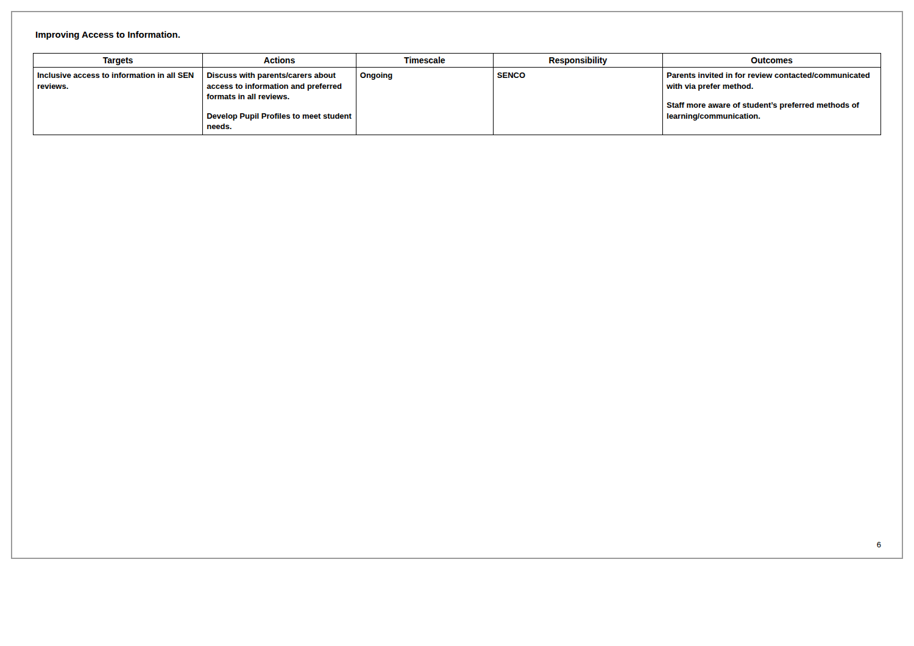Improving Access to Information.
| Targets | Actions | Timescale | Responsibility | Outcomes |
| --- | --- | --- | --- | --- |
| Inclusive access to information in all SEN reviews. | Discuss with parents/carers about access to information and preferred formats in all reviews. Develop Pupil Profiles to meet student needs. | Ongoing | SENCO | Parents invited in for review contacted/communicated with via prefer method. Staff more aware of student’s preferred methods of learning/communication. |
6